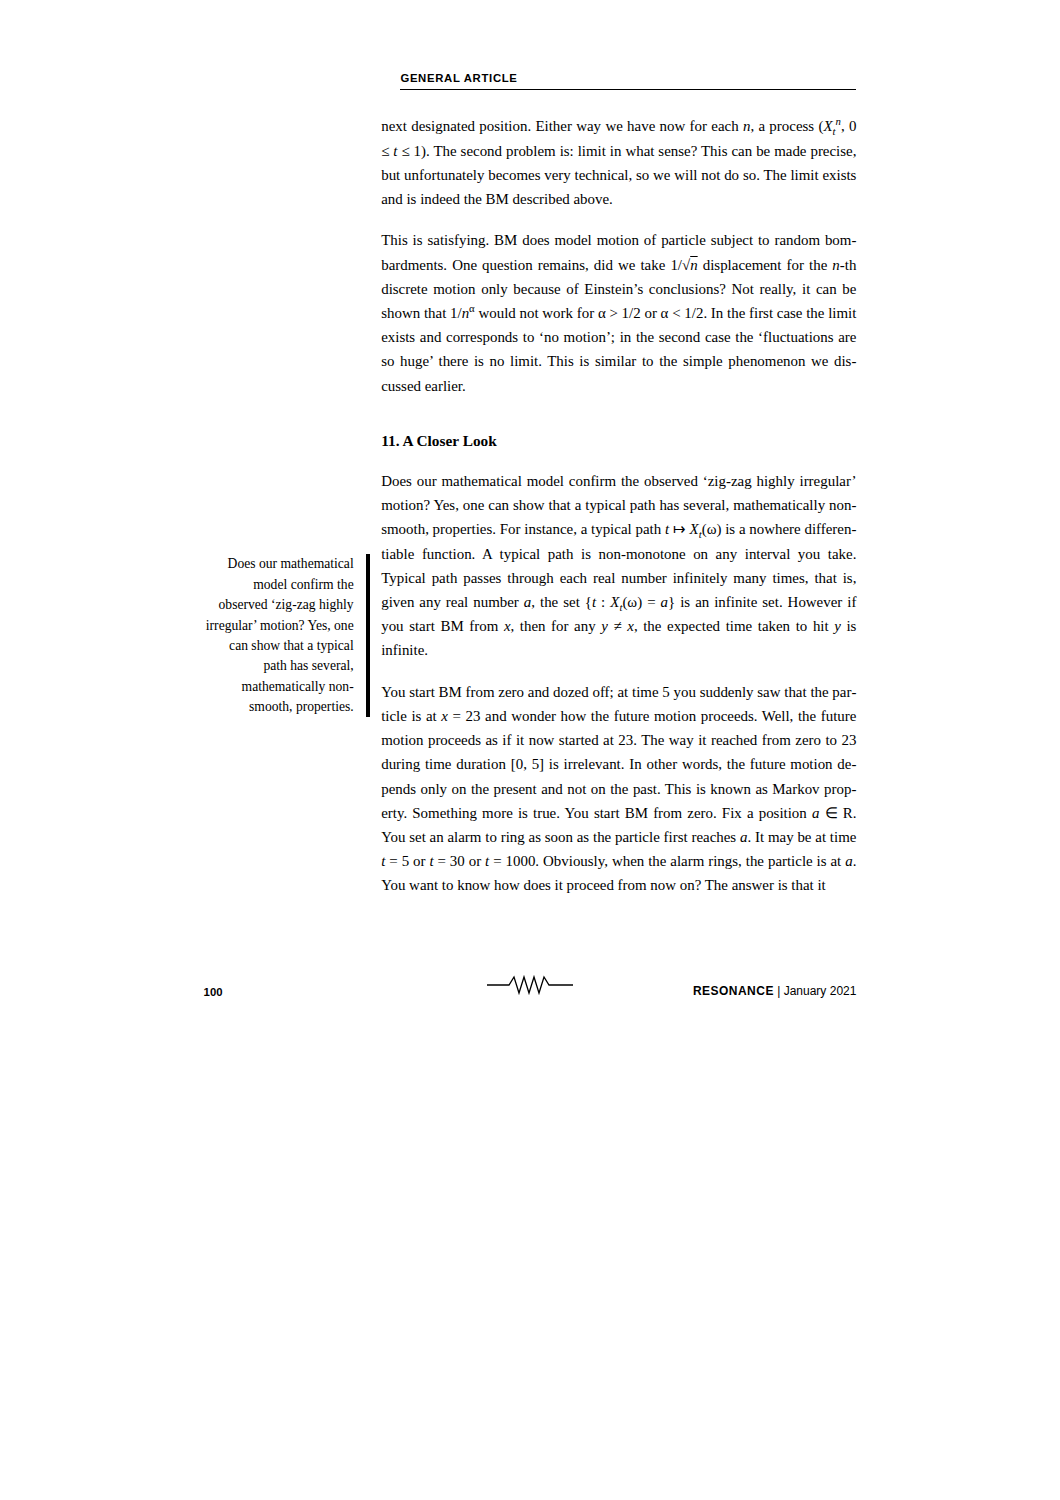GENERAL ARTICLE
Does our mathematical model confirm the observed ‘zig-zag highly irregular’ motion? Yes, one can show that a typical path has several, mathematically non-smooth, properties.
next designated position. Either way we have now for each n, a process (Xtn, 0 ≤ t ≤ 1). The second problem is: limit in what sense? This can be made precise, but unfortunately becomes very technical, so we will not do so. The limit exists and is indeed the BM described above.
This is satisfying. BM does model motion of particle subject to random bombardments. One question remains, did we take 1/√n displacement for the n-th discrete motion only because of Einstein’s conclusions? Not really, it can be shown that 1/nα would not work for α > 1/2 or α < 1/2. In the first case the limit exists and corresponds to ‘no motion’; in the second case the ‘fluctuations are so huge’ there is no limit. This is similar to the simple phenomenon we discussed earlier.
11. A Closer Look
Does our mathematical model confirm the observed ‘zig-zag highly irregular’ motion? Yes, one can show that a typical path has several, mathematically non-smooth, properties. For instance, a typical path t ↦ Xt(ω) is a nowhere differentiable function. A typical path is non-monotone on any interval you take. Typical path passes through each real number infinitely many times, that is, given any real number a, the set {t : Xt(ω) = a} is an infinite set. However if you start BM from x, then for any y ≠ x, the expected time taken to hit y is infinite.
You start BM from zero and dozed off; at time 5 you suddenly saw that the particle is at x = 23 and wonder how the future motion proceeds. Well, the future motion proceeds as if it now started at 23. The way it reached from zero to 23 during time duration [0, 5] is irrelevant. In other words, the future motion depends only on the present and not on the past. This is known as Markov property. Something more is true. You start BM from zero. Fix a position a ∈ R. You set an alarm to ring as soon as the particle first reaches a. It may be at time t = 5 or t = 30 or t = 1000. Obviously, when the alarm rings, the particle is at a. You want to know how does it proceed from now on? The answer is that it
100
RESONANCE | January 2021